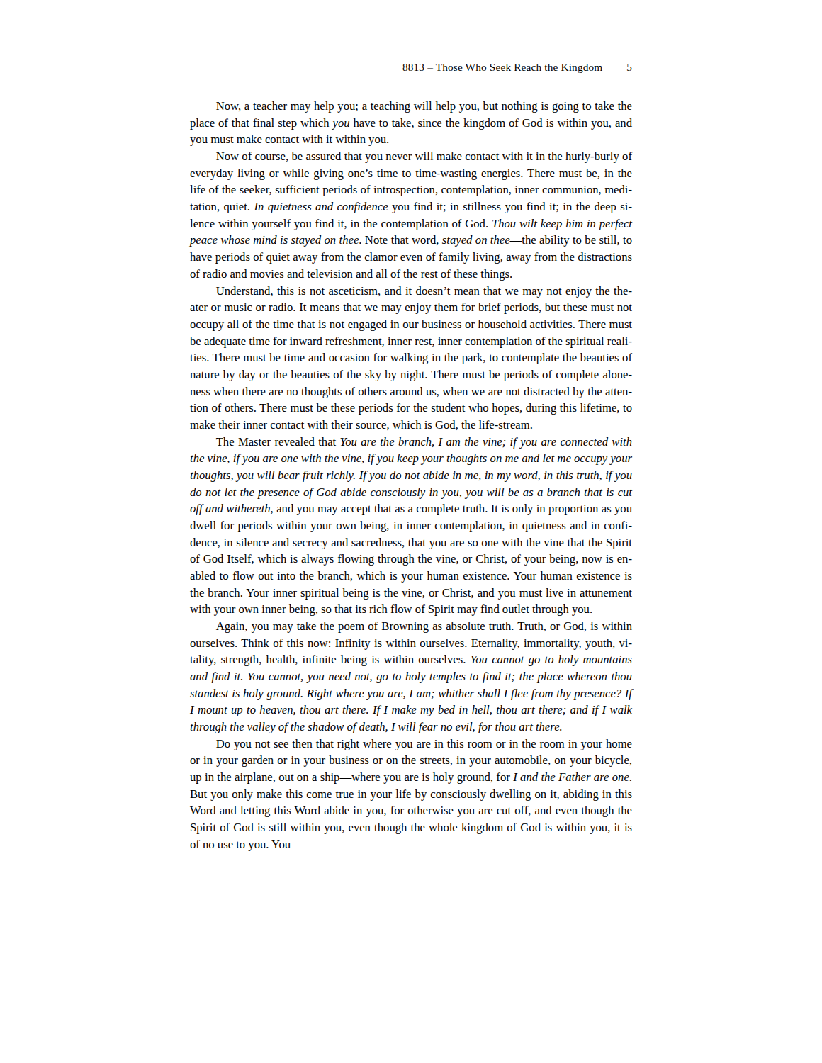8813 – Those Who Seek Reach the Kingdom5
Now, a teacher may help you; a teaching will help you, but nothing is going to take the place of that final step which you have to take, since the kingdom of God is within you, and you must make contact with it within you.
Now of course, be assured that you never will make contact with it in the hurly-burly of everyday living or while giving one’s time to time-wasting energies. There must be, in the life of the seeker, sufficient periods of introspection, contemplation, inner communion, meditation, quiet. In quietness and confidence you find it; in stillness you find it; in the deep silence within yourself you find it, in the contemplation of God. Thou wilt keep him in perfect peace whose mind is stayed on thee. Note that word, stayed on thee—the ability to be still, to have periods of quiet away from the clamor even of family living, away from the distractions of radio and movies and television and all of the rest of these things.
Understand, this is not asceticism, and it doesn’t mean that we may not enjoy the theater or music or radio. It means that we may enjoy them for brief periods, but these must not occupy all of the time that is not engaged in our business or household activities. There must be adequate time for inward refreshment, inner rest, inner contemplation of the spiritual realities. There must be time and occasion for walking in the park, to contemplate the beauties of nature by day or the beauties of the sky by night. There must be periods of complete aloneness when there are no thoughts of others around us, when we are not distracted by the attention of others. There must be these periods for the student who hopes, during this lifetime, to make their inner contact with their source, which is God, the life-stream.
The Master revealed that You are the branch, I am the vine; if you are connected with the vine, if you are one with the vine, if you keep your thoughts on me and let me occupy your thoughts, you will bear fruit richly. If you do not abide in me, in my word, in this truth, if you do not let the presence of God abide consciously in you, you will be as a branch that is cut off and withereth, and you may accept that as a complete truth. It is only in proportion as you dwell for periods within your own being, in inner contemplation, in quietness and in confidence, in silence and secrecy and sacredness, that you are so one with the vine that the Spirit of God Itself, which is always flowing through the vine, or Christ, of your being, now is enabled to flow out into the branch, which is your human existence. Your human existence is the branch. Your inner spiritual being is the vine, or Christ, and you must live in attunement with your own inner being, so that its rich flow of Spirit may find outlet through you.
Again, you may take the poem of Browning as absolute truth. Truth, or God, is within ourselves. Think of this now: Infinity is within ourselves. Eternality, immortality, youth, vitality, strength, health, infinite being is within ourselves. You cannot go to holy mountains and find it. You cannot, you need not, go to holy temples to find it; the place whereon thou standest is holy ground. Right where you are, I am; whither shall I flee from thy presence? If I mount up to heaven, thou art there. If I make my bed in hell, thou art there; and if I walk through the valley of the shadow of death, I will fear no evil, for thou art there.
Do you not see then that right where you are in this room or in the room in your home or in your garden or in your business or on the streets, in your automobile, on your bicycle, up in the airplane, out on a ship—where you are is holy ground, for I and the Father are one. But you only make this come true in your life by consciously dwelling on it, abiding in this Word and letting this Word abide in you, for otherwise you are cut off, and even though the Spirit of God is still within you, even though the whole kingdom of God is within you, it is of no use to you. You